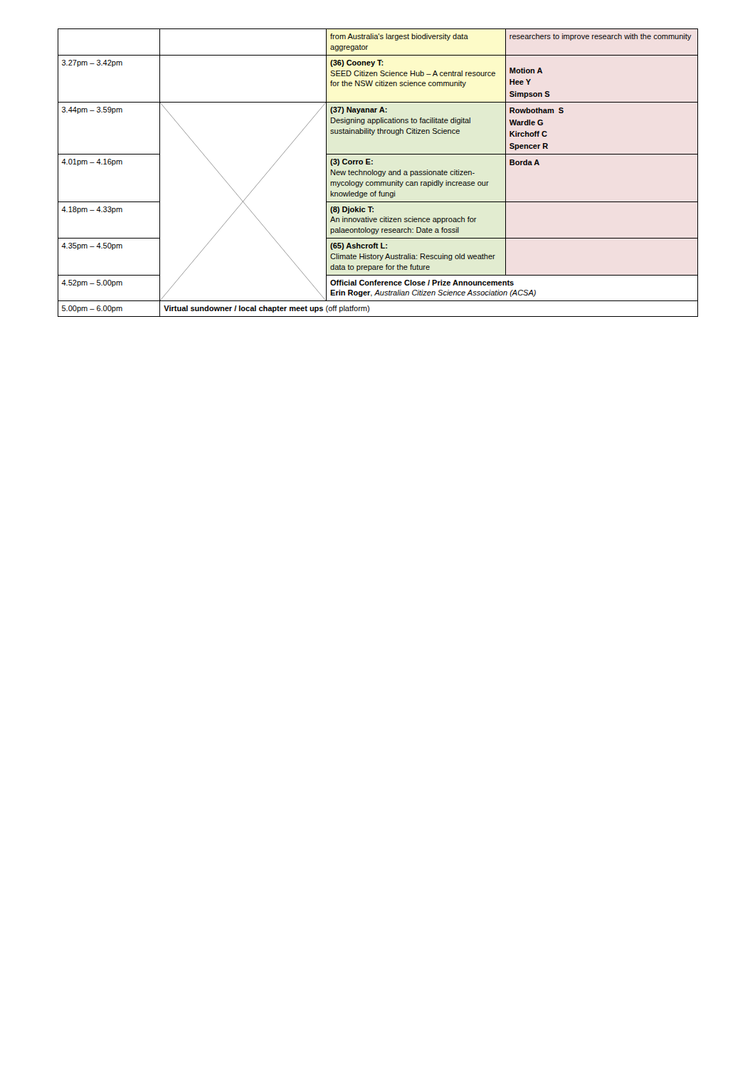| | | from Australia's largest biodiversity data aggregator | researchers to improve research with the community |
| 3.27pm – 3.42pm | | (36) Cooney T: SEED Citizen Science Hub – A central resource for the NSW citizen science community | Motion A Hee Y Simpson S |
| 3.44pm – 3.59pm | | (37) Nayanar A: Designing applications to facilitate digital sustainability through Citizen Science | Rowbotham S Wardle G Kirchoff C Spencer R |
| 4.01pm – 4.16pm | (3) Corro E: New technology and a passionate citizen-mycology community can rapidly increase our knowledge of fungi | Borda A |
| 4.18pm – 4.33pm | (8) Djokic T: An innovative citizen science approach for palaeontology research: Date a fossil | |
| 4.35pm – 4.50pm | (65) Ashcroft L: Climate History Australia: Rescuing old weather data to prepare for the future | |
| 4.52pm – 5.00pm | Official Conference Close / Prize Announcements Erin Roger , Australian Citizen Science Association (ACSA) |
| 5.00pm – 6.00pm | Virtual sundowner / local chapter meet ups (off platform) |